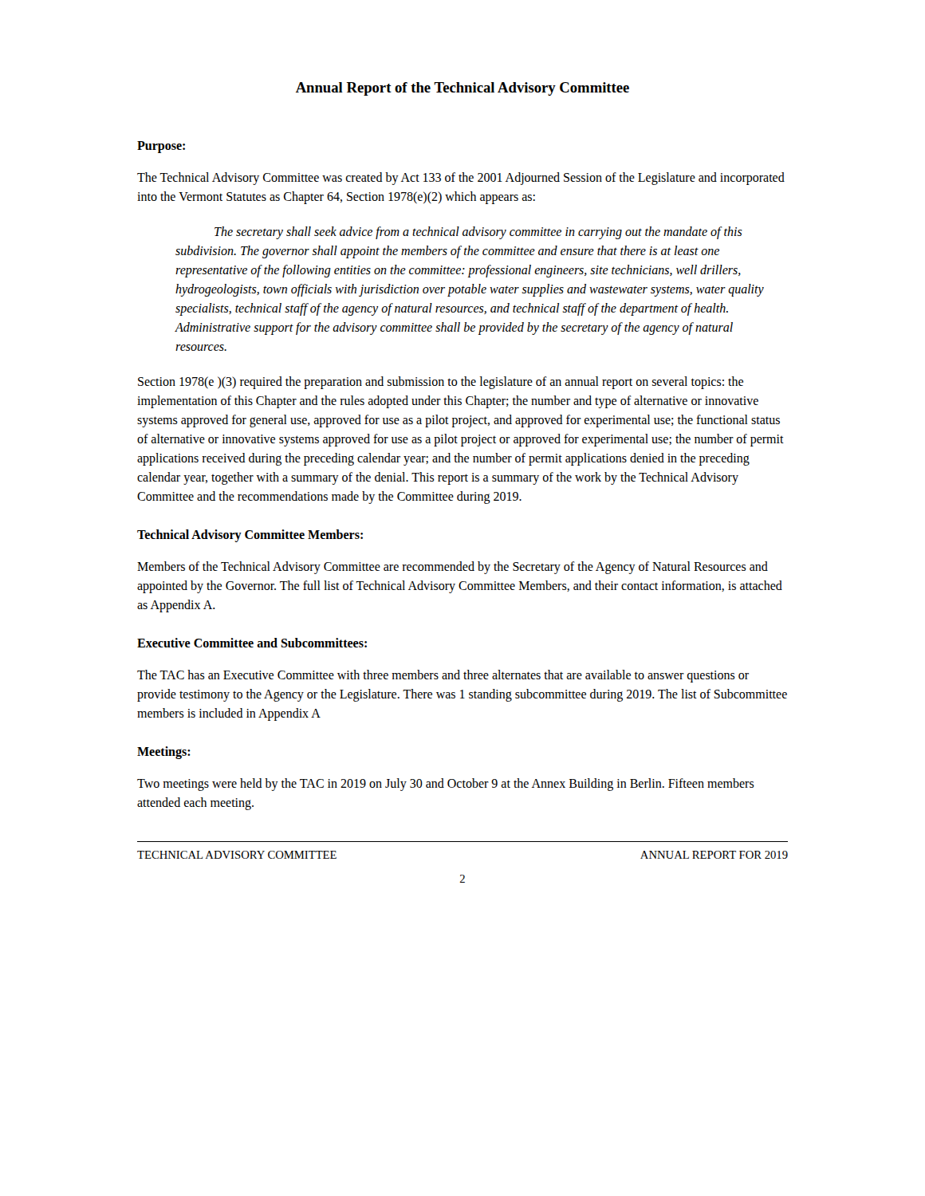Annual Report of the Technical Advisory Committee
Purpose:
The Technical Advisory Committee was created by Act 133 of the 2001 Adjourned Session of the Legislature and incorporated into the Vermont Statutes as Chapter 64, Section 1978(e)(2) which appears as:
The secretary shall seek advice from a technical advisory committee in carrying out the mandate of this subdivision. The governor shall appoint the members of the committee and ensure that there is at least one representative of the following entities on the committee: professional engineers, site technicians, well drillers, hydrogeologists, town officials with jurisdiction over potable water supplies and wastewater systems, water quality specialists, technical staff of the agency of natural resources, and technical staff of the department of health. Administrative support for the advisory committee shall be provided by the secretary of the agency of natural resources.
Section 1978(e )(3) required the preparation and submission to the legislature of an annual report on several topics: the implementation of this Chapter and the rules adopted under this Chapter; the number and type of alternative or innovative systems approved for general use, approved for use as a pilot project, and approved for experimental use; the functional status of alternative or innovative systems approved for use as a pilot project or approved for experimental use; the number of permit applications received during the preceding calendar year; and the number of permit applications denied in the preceding calendar year, together with a summary of the denial. This report is a summary of the work by the Technical Advisory Committee and the recommendations made by the Committee during 2019.
Technical Advisory Committee Members:
Members of the Technical Advisory Committee are recommended by the Secretary of the Agency of Natural Resources and appointed by the Governor. The full list of Technical Advisory Committee Members, and their contact information, is attached as Appendix A.
Executive Committee and Subcommittees:
The TAC has an Executive Committee with three members and three alternates that are available to answer questions or provide testimony to the Agency or the Legislature. There was 1 standing subcommittee during 2019. The list of Subcommittee members is included in Appendix A
Meetings:
Two meetings were held by the TAC in 2019 on July 30 and October 9 at the Annex Building in Berlin. Fifteen members attended each meeting.
TECHNICAL ADVISORY COMMITTEE ANNUAL REPORT FOR 2019
2